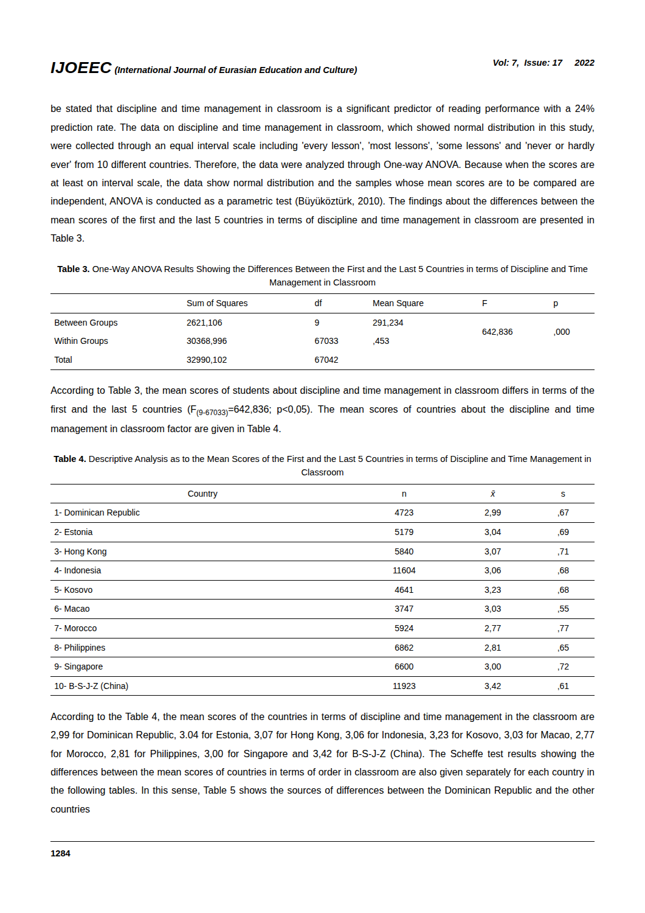Vol: 7, Issue: 17 2022 IJOEEC (International Journal of Eurasian Education and Culture)
be stated that discipline and time management in classroom is a significant predictor of reading performance with a 24% prediction rate. The data on discipline and time management in classroom, which showed normal distribution in this study, were collected through an equal interval scale including 'every lesson', 'most lessons', 'some lessons' and 'never or hardly ever' from 10 different countries. Therefore, the data were analyzed through One-way ANOVA. Because when the scores are at least on interval scale, the data show normal distribution and the samples whose mean scores are to be compared are independent, ANOVA is conducted as a parametric test (Büyüköztürk, 2010). The findings about the differences between the mean scores of the first and the last 5 countries in terms of discipline and time management in classroom are presented in Table 3.
Table 3. One-Way ANOVA Results Showing the Differences Between the First and the Last 5 Countries in terms of Discipline and Time Management in Classroom
| | Sum of Squares | df | Mean Square | F | p |
| --- | --- | --- | --- | --- | --- |
| Between Groups | 2621,106 | 9 | 291,234 | 642,836 | ,000 |
| Within Groups | 30368,996 | 67033 | ,453 |
| Total | 32990,102 | 67042 | | | |
According to Table 3, the mean scores of students about discipline and time management in classroom differs in terms of the first and the last 5 countries (F(9-67033)=642,836; p<0,05). The mean scores of countries about the discipline and time management in classroom factor are given in Table 4.
Table 4. Descriptive Analysis as to the Mean Scores of the First and the Last 5 Countries in terms of Discipline and Time Management in Classroom
| Country | n | x̄ | s |
| --- | --- | --- | --- |
| 1- Dominican Republic | 4723 | 2,99 | ,67 |
| 2- Estonia | 5179 | 3,04 | ,69 |
| 3- Hong Kong | 5840 | 3,07 | ,71 |
| 4- Indonesia | 11604 | 3,06 | ,68 |
| 5- Kosovo | 4641 | 3,23 | ,68 |
| 6- Macao | 3747 | 3,03 | ,55 |
| 7- Morocco | 5924 | 2,77 | ,77 |
| 8- Philippines | 6862 | 2,81 | ,65 |
| 9- Singapore | 6600 | 3,00 | ,72 |
| 10- B-S-J-Z (China) | 11923 | 3,42 | ,61 |
According to the Table 4, the mean scores of the countries in terms of discipline and time management in the classroom are 2,99 for Dominican Republic, 3.04 for Estonia, 3,07 for Hong Kong, 3,06 for Indonesia, 3,23 for Kosovo, 3,03 for Macao, 2,77 for Morocco, 2,81 for Philippines, 3,00 for Singapore and 3,42 for B-S-J-Z (China). The Scheffe test results showing the differences between the mean scores of countries in terms of order in classroom are also given separately for each country in the following tables. In this sense, Table 5 shows the sources of differences between the Dominican Republic and the other countries
1284